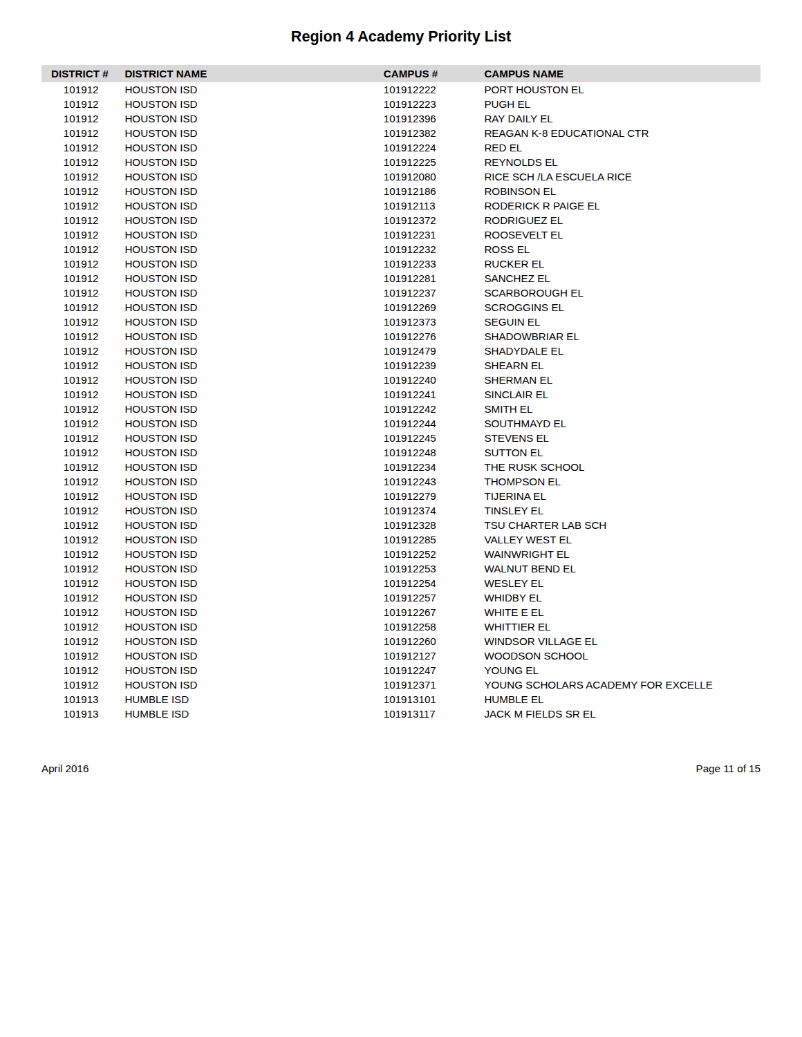Region 4 Academy Priority List
| DISTRICT # | DISTRICT NAME | CAMPUS # | CAMPUS NAME |
| --- | --- | --- | --- |
| 101912 | HOUSTON ISD | 101912222 | PORT HOUSTON EL |
| 101912 | HOUSTON ISD | 101912223 | PUGH EL |
| 101912 | HOUSTON ISD | 101912396 | RAY DAILY EL |
| 101912 | HOUSTON ISD | 101912382 | REAGAN K-8 EDUCATIONAL CTR |
| 101912 | HOUSTON ISD | 101912224 | RED EL |
| 101912 | HOUSTON ISD | 101912225 | REYNOLDS EL |
| 101912 | HOUSTON ISD | 101912080 | RICE SCH /LA ESCUELA RICE |
| 101912 | HOUSTON ISD | 101912186 | ROBINSON EL |
| 101912 | HOUSTON ISD | 101912113 | RODERICK R PAIGE EL |
| 101912 | HOUSTON ISD | 101912372 | RODRIGUEZ EL |
| 101912 | HOUSTON ISD | 101912231 | ROOSEVELT EL |
| 101912 | HOUSTON ISD | 101912232 | ROSS EL |
| 101912 | HOUSTON ISD | 101912233 | RUCKER EL |
| 101912 | HOUSTON ISD | 101912281 | SANCHEZ EL |
| 101912 | HOUSTON ISD | 101912237 | SCARBOROUGH EL |
| 101912 | HOUSTON ISD | 101912269 | SCROGGINS EL |
| 101912 | HOUSTON ISD | 101912373 | SEGUIN EL |
| 101912 | HOUSTON ISD | 101912276 | SHADOWBRIAR EL |
| 101912 | HOUSTON ISD | 101912479 | SHADYDALE EL |
| 101912 | HOUSTON ISD | 101912239 | SHEARN EL |
| 101912 | HOUSTON ISD | 101912240 | SHERMAN EL |
| 101912 | HOUSTON ISD | 101912241 | SINCLAIR EL |
| 101912 | HOUSTON ISD | 101912242 | SMITH EL |
| 101912 | HOUSTON ISD | 101912244 | SOUTHMAYD EL |
| 101912 | HOUSTON ISD | 101912245 | STEVENS EL |
| 101912 | HOUSTON ISD | 101912248 | SUTTON EL |
| 101912 | HOUSTON ISD | 101912234 | THE RUSK SCHOOL |
| 101912 | HOUSTON ISD | 101912243 | THOMPSON EL |
| 101912 | HOUSTON ISD | 101912279 | TIJERINA EL |
| 101912 | HOUSTON ISD | 101912374 | TINSLEY EL |
| 101912 | HOUSTON ISD | 101912328 | TSU CHARTER LAB SCH |
| 101912 | HOUSTON ISD | 101912285 | VALLEY WEST EL |
| 101912 | HOUSTON ISD | 101912252 | WAINWRIGHT EL |
| 101912 | HOUSTON ISD | 101912253 | WALNUT BEND EL |
| 101912 | HOUSTON ISD | 101912254 | WESLEY EL |
| 101912 | HOUSTON ISD | 101912257 | WHIDBY EL |
| 101912 | HOUSTON ISD | 101912267 | WHITE E EL |
| 101912 | HOUSTON ISD | 101912258 | WHITTIER EL |
| 101912 | HOUSTON ISD | 101912260 | WINDSOR VILLAGE EL |
| 101912 | HOUSTON ISD | 101912127 | WOODSON SCHOOL |
| 101912 | HOUSTON ISD | 101912247 | YOUNG EL |
| 101912 | HOUSTON ISD | 101912371 | YOUNG SCHOLARS ACADEMY FOR EXCELLE |
| 101913 | HUMBLE ISD | 101913101 | HUMBLE EL |
| 101913 | HUMBLE ISD | 101913117 | JACK M FIELDS SR EL |
April 2016 Page 11 of 15